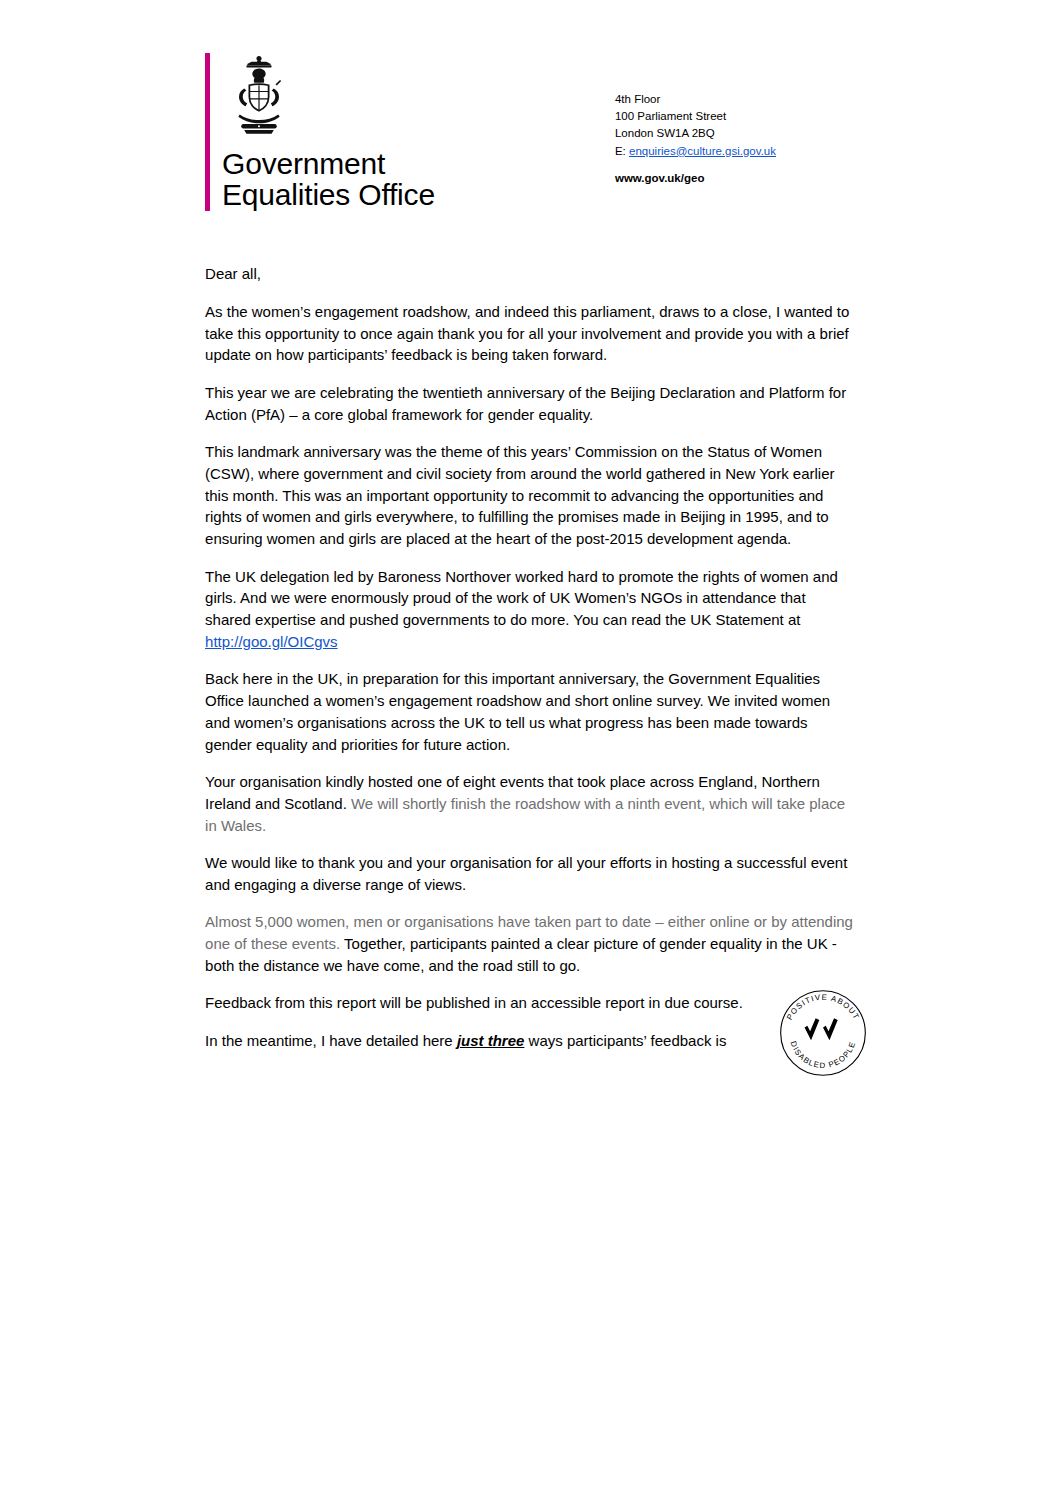Government
Equalities Office
4th Floor
100 Parliament Street
London SW1A 2BQ
E: enquiries@culture.gsi.gov.uk
www.gov.uk/geo
Dear all,
As the women’s engagement roadshow, and indeed this parliament, draws to a close, I wanted to take this opportunity to once again thank you for all your involvement and provide you with a brief update on how participants’ feedback is being taken forward.
This year we are celebrating the twentieth anniversary of the Beijing Declaration and Platform for Action (PfA) – a core global framework for gender equality.
This landmark anniversary was the theme of this years’ Commission on the Status of Women (CSW), where government and civil society from around the world gathered in New York earlier this month. This was an important opportunity to recommit to advancing the opportunities and rights of women and girls everywhere, to fulfilling the promises made in Beijing in 1995, and to ensuring women and girls are placed at the heart of the post-2015 development agenda.
The UK delegation led by Baroness Northover worked hard to promote the rights of women and girls. And we were enormously proud of the work of UK Women’s NGOs in attendance that shared expertise and pushed governments to do more. You can read the UK Statement at http://goo.gl/OICgvs
Back here in the UK, in preparation for this important anniversary, the Government Equalities Office launched a women’s engagement roadshow and short online survey. We invited women and women’s organisations across the UK to tell us what progress has been made towards gender equality and priorities for future action.
Your organisation kindly hosted one of eight events that took place across England, Northern Ireland and Scotland. We will shortly finish the roadshow with a ninth event, which will take place in Wales.
We would like to thank you and your organisation for all your efforts in hosting a successful event and engaging a diverse range of views.
Almost 5,000 women, men or organisations have taken part to date – either online or by attending one of these events. Together, participants painted a clear picture of gender equality in the UK - both the distance we have come, and the road still to go.
Feedback from this report will be published in an accessible report in due course.
In the meantime, I have detailed here just three ways participants’ feedback is
POSITIVE ABOUT DISABLED PEOPLE